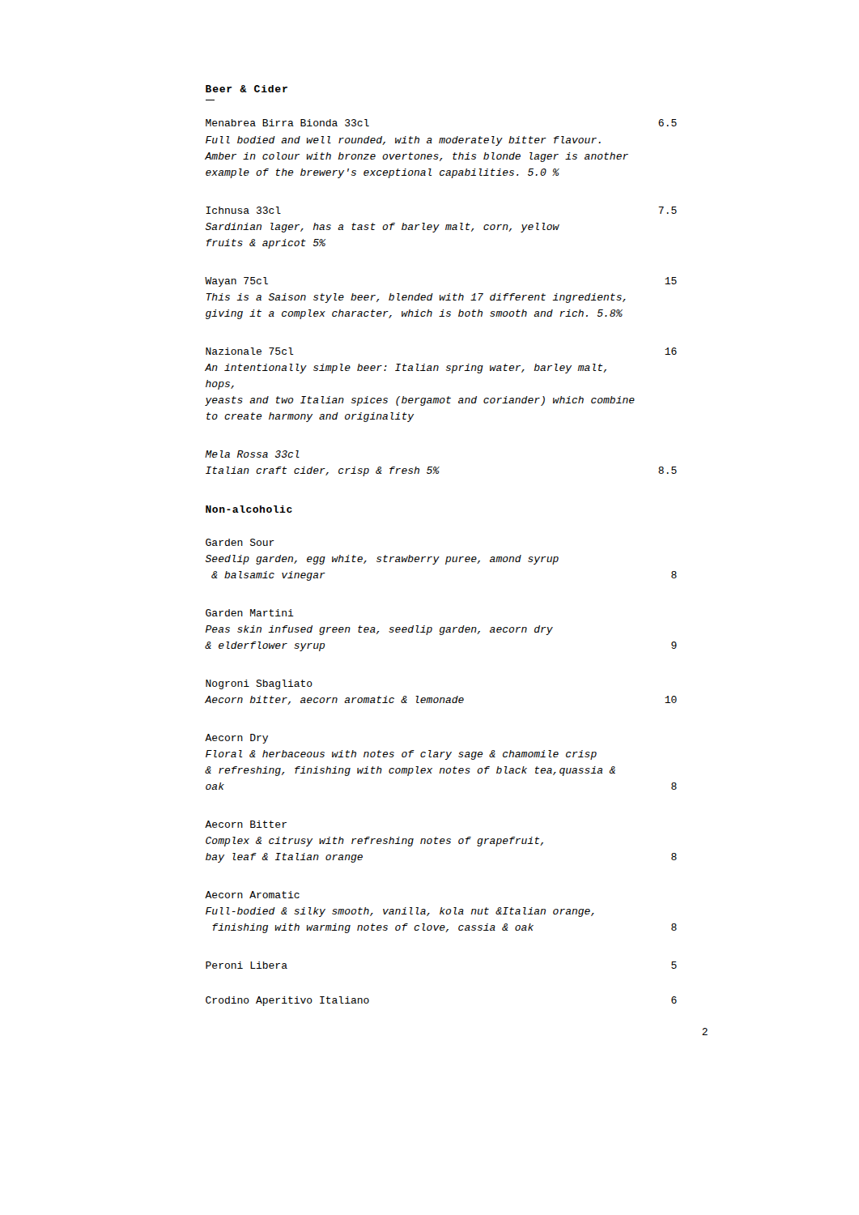Beer & Cider
Menabrea Birra Bionda 33cl
Full bodied and well rounded, with a moderately bitter flavour.
Amber in colour with bronze overtones, this blonde lager is another
example of the brewery's exceptional capabilities. 5.0 %
6.5
Ichnusa 33cl
Sardinian lager, has a tast of barley malt, corn, yellow
fruits & apricot 5%
7.5
Wayan 75cl
This is a Saison style beer, blended with 17 different ingredients,
giving it a complex character, which is both smooth and rich. 5.8%
15
Nazionale 75cl
An intentionally simple beer: Italian spring water, barley malt, hops,
yeasts and two Italian spices (bergamot and coriander) which combine
to create harmony and originality
16
Mela Rossa 33cl
Italian craft cider, crisp & fresh 5%
8.5
Non-alcoholic
Garden Sour
Seedlip garden, egg white, strawberry puree, amond syrup
& balsamic vinegar
8
Garden Martini
Peas skin infused green tea, seedlip garden, aecorn dry
& elderflower syrup
9
Nogroni Sbagliato
Aecorn bitter, aecorn aromatic & lemonade
10
Aecorn Dry
Floral & herbaceous with notes of clary sage & chamomile crisp
& refreshing, finishing with complex notes of black tea,quassia & oak
8
Aecorn Bitter
Complex & citrusy with refreshing notes of grapefruit,
bay leaf & Italian orange
8
Aecorn Aromatic
Full-bodied & silky smooth, vanilla, kola nut &Italian orange,
finishing with warming notes of clove, cassia & oak
8
Peroni Libera
5
Crodino Aperitivo Italiano
6
2